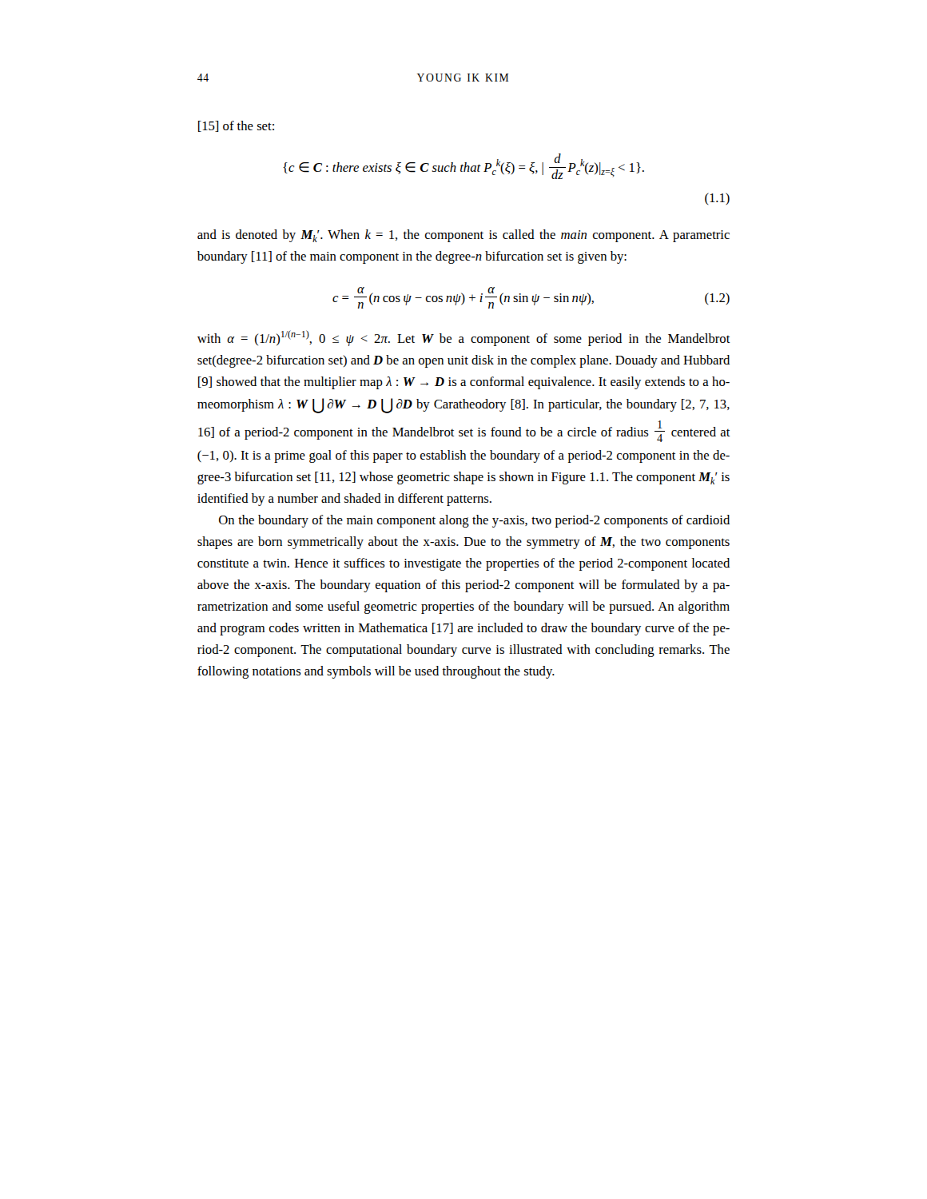44 Young Ik Kim
[15] of the set:
{c ∈ C : there exists ξ ∈ C such that Pck(ξ) = ξ, | ddz Pck(z)|z=ξ < 1}.
(1.1)
and is denoted by Mk′. When k = 1, the component is called the main component. A parametric boundary [11] of the main component in the degree-n bifurcation set is given by:
c = αn(n cos ψ − cos nψ) + iαn(n sin ψ − sin nψ),
(1.2)
with α = (1/n)1/(n−1), 0 ≤ ψ < 2π. Let W be a component of some period in the Mandelbrot set(degree-2 bifurcation set) and D be an open unit disk in the complex plane. Douady and Hubbard [9] showed that the multiplier map λ : W → D is a conformal equivalence. It easily extends to a homeomorphism λ : W ⋃ ∂W → D ⋃ ∂D by Caratheodory [8]. In particular, the boundary [2, 7, 13, 16] of a period-2 component in the Mandelbrot set is found to be a circle of radius 14 centered at (−1, 0). It is a prime goal of this paper to establish the boundary of a period-2 component in the degree-3 bifurcation set [11, 12] whose geometric shape is shown in Figure 1.1. The component Mk′ is identified by a number and shaded in different patterns.
On the boundary of the main component along the y-axis, two period-2 components of cardioid shapes are born symmetrically about the x-axis. Due to the symmetry of M, the two components constitute a twin. Hence it suffices to investigate the properties of the period 2-component located above the x-axis. The boundary equation of this period-2 component will be formulated by a parametrization and some useful geometric properties of the boundary will be pursued. An algorithm and program codes written in Mathematica [17] are included to draw the boundary curve of the period-2 component. The computational boundary curve is illustrated with concluding remarks. The following notations and symbols will be used throughout the study.